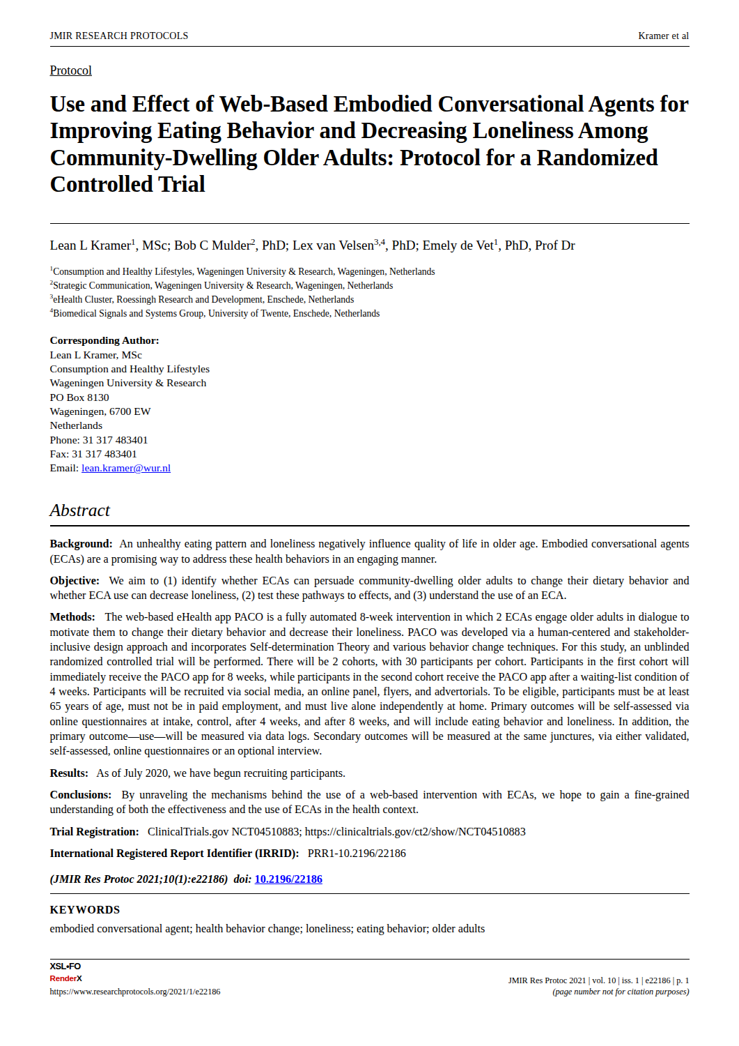JMIR Research Protocols Kramer et al
Protocol
Use and Effect of Web-Based Embodied Conversational Agents for Improving Eating Behavior and Decreasing Loneliness Among Community-Dwelling Older Adults: Protocol for a Randomized Controlled Trial
Lean L Kramer1, MSc; Bob C Mulder2, PhD; Lex van Velsen3,4, PhD; Emely de Vet1, PhD, Prof Dr
1Consumption and Healthy Lifestyles, Wageningen University & Research, Wageningen, Netherlands
2Strategic Communication, Wageningen University & Research, Wageningen, Netherlands
3eHealth Cluster, Roessingh Research and Development, Enschede, Netherlands
4Biomedical Signals and Systems Group, University of Twente, Enschede, Netherlands
Corresponding Author:
Lean L Kramer, MSc
Consumption and Healthy Lifestyles
Wageningen University & Research
PO Box 8130
Wageningen, 6700 EW
Netherlands
Phone: 31 317 483401
Fax: 31 317 483401
Email: lean.kramer@wur.nl
Abstract
Background: An unhealthy eating pattern and loneliness negatively influence quality of life in older age. Embodied conversational agents (ECAs) are a promising way to address these health behaviors in an engaging manner.
Objective: We aim to (1) identify whether ECAs can persuade community-dwelling older adults to change their dietary behavior and whether ECA use can decrease loneliness, (2) test these pathways to effects, and (3) understand the use of an ECA.
Methods: The web-based eHealth app PACO is a fully automated 8-week intervention in which 2 ECAs engage older adults in dialogue to motivate them to change their dietary behavior and decrease their loneliness. PACO was developed via a human-centered and stakeholder-inclusive design approach and incorporates Self-determination Theory and various behavior change techniques. For this study, an unblinded randomized controlled trial will be performed. There will be 2 cohorts, with 30 participants per cohort. Participants in the first cohort will immediately receive the PACO app for 8 weeks, while participants in the second cohort receive the PACO app after a waiting-list condition of 4 weeks. Participants will be recruited via social media, an online panel, flyers, and advertorials. To be eligible, participants must be at least 65 years of age, must not be in paid employment, and must live alone independently at home. Primary outcomes will be self-assessed via online questionnaires at intake, control, after 4 weeks, and after 8 weeks, and will include eating behavior and loneliness. In addition, the primary outcome—use—will be measured via data logs. Secondary outcomes will be measured at the same junctures, via either validated, self-assessed, online questionnaires or an optional interview.
Results: As of July 2020, we have begun recruiting participants.
Conclusions: By unraveling the mechanisms behind the use of a web-based intervention with ECAs, we hope to gain a fine-grained understanding of both the effectiveness and the use of ECAs in the health context.
Trial Registration: ClinicalTrials.gov NCT04510883; https://clinicaltrials.gov/ct2/show/NCT04510883
International Registered Report Identifier (IRRID): PRR1-10.2196/22186
(JMIR Res Protoc 2021;10(1):e22186) doi: 10.2196/22186
KEYWORDS
embodied conversational agent; health behavior change; loneliness; eating behavior; older adults
XSL•FO Render X
https://www.researchprotocols.org/2021/1/e22186
JMIR Res Protoc 2021 | vol. 10 | iss. 1 | e22186 | p. 1
(page number not for citation purposes)